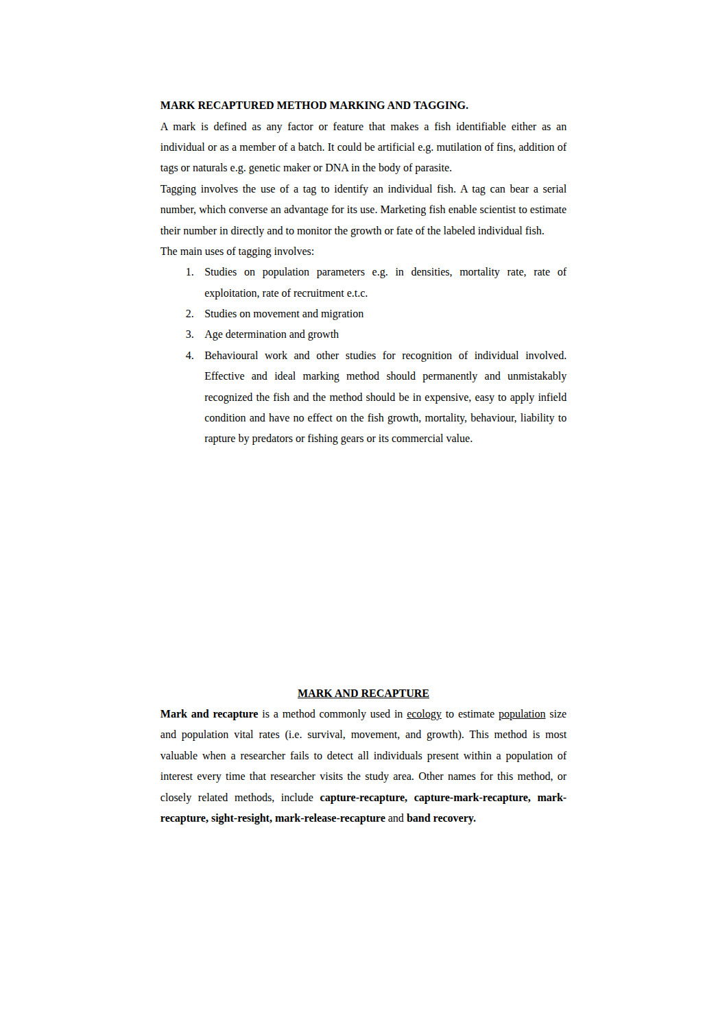Mark Recaptured Method Marking and Tagging.
A mark is defined as any factor or feature that makes a fish identifiable either as an individual or as a member of a batch. It could be artificial e.g. mutilation of fins, addition of tags or naturals e.g. genetic maker or DNA in the body of parasite.
Tagging involves the use of a tag to identify an individual fish. A tag can bear a serial number, which converse an advantage for its use. Marketing fish enable scientist to estimate their number in directly and to monitor the growth or fate of the labeled individual fish.
The main uses of tagging involves:
Studies on population parameters e.g. in densities, mortality rate, rate of exploitation, rate of recruitment e.t.c.
Studies on movement and migration
Age determination and growth
Behavioural work and other studies for recognition of individual involved. Effective and ideal marking method should permanently and unmistakably recognized the fish and the method should be in expensive, easy to apply infield condition and have no effect on the fish growth, mortality, behaviour, liability to rapture by predators or fishing gears or its commercial value.
MARK AND RECAPTURE
Mark and recapture is a method commonly used in ecology to estimate population size and population vital rates (i.e. survival, movement, and growth). This method is most valuable when a researcher fails to detect all individuals present within a population of interest every time that researcher visits the study area. Other names for this method, or closely related methods, include capture-recapture, capture-mark-recapture, mark-recapture, sight-resight, mark-release-recapture and band recovery.